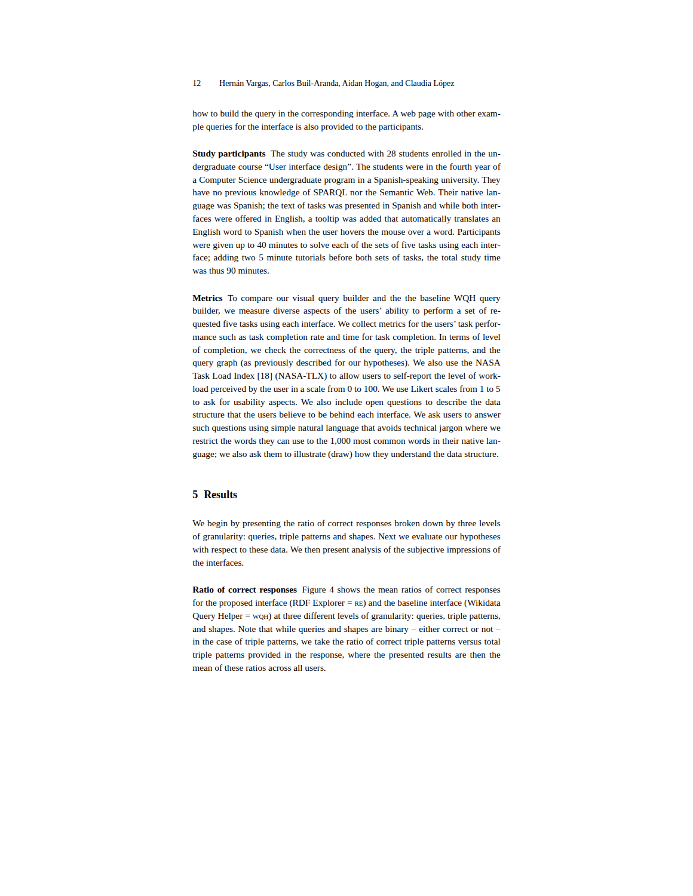12 Hernán Vargas, Carlos Buil-Aranda, Aidan Hogan, and Claudia López
how to build the query in the corresponding interface. A web page with other example queries for the interface is also provided to the participants.
Study participants The study was conducted with 28 students enrolled in the undergraduate course “User interface design”. The students were in the fourth year of a Computer Science undergraduate program in a Spanish-speaking university. They have no previous knowledge of SPARQL nor the Semantic Web. Their native language was Spanish; the text of tasks was presented in Spanish and while both interfaces were offered in English, a tooltip was added that automatically translates an English word to Spanish when the user hovers the mouse over a word. Participants were given up to 40 minutes to solve each of the sets of five tasks using each interface; adding two 5 minute tutorials before both sets of tasks, the total study time was thus 90 minutes.
Metrics To compare our visual query builder and the the baseline WQH query builder, we measure diverse aspects of the users’ ability to perform a set of requested five tasks using each interface. We collect metrics for the users’ task performance such as task completion rate and time for task completion. In terms of level of completion, we check the correctness of the query, the triple patterns, and the query graph (as previously described for our hypotheses). We also use the NASA Task Load Index [18] (NASA-TLX) to allow users to self-report the level of workload perceived by the user in a scale from 0 to 100. We use Likert scales from 1 to 5 to ask for usability aspects. We also include open questions to describe the data structure that the users believe to be behind each interface. We ask users to answer such questions using simple natural language that avoids technical jargon where we restrict the words they can use to the 1,000 most common words in their native language; we also ask them to illustrate (draw) how they understand the data structure.
5 Results
We begin by presenting the ratio of correct responses broken down by three levels of granularity: queries, triple patterns and shapes. Next we evaluate our hypotheses with respect to these data. We then present analysis of the subjective impressions of the interfaces.
Ratio of correct responses Figure 4 shows the mean ratios of correct responses for the proposed interface (RDF Explorer = re) and the baseline interface (Wikidata Query Helper = wqh) at three different levels of granularity: queries, triple patterns, and shapes. Note that while queries and shapes are binary – either correct or not – in the case of triple patterns, we take the ratio of correct triple patterns versus total triple patterns provided in the response, where the presented results are then the mean of these ratios across all users.